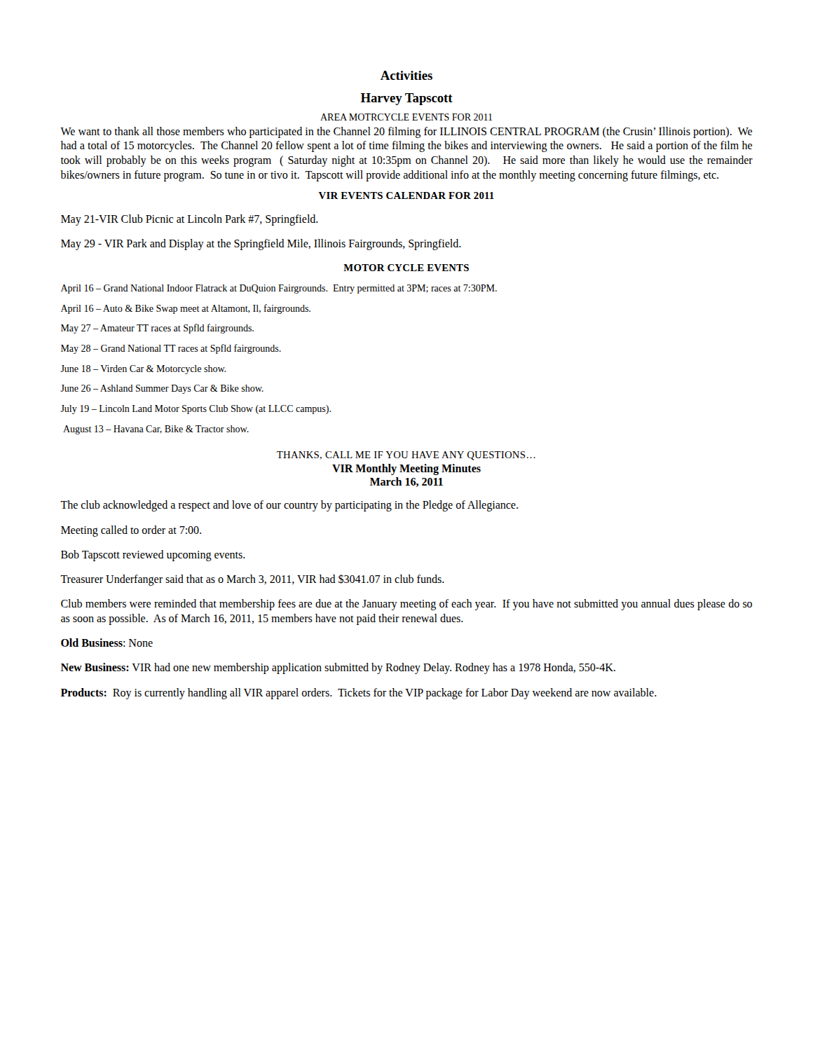Activities
Harvey Tapscott
AREA MOTRCYCLE EVENTS FOR 2011
We want to thank all those members who participated in the Channel 20 filming for ILLINOIS CENTRAL PROGRAM (the Crusin’ Illinois portion). We had a total of 15 motorcycles. The Channel 20 fellow spent a lot of time filming the bikes and interviewing the owners. He said a portion of the film he took will probably be on this weeks program ( Saturday night at 10:35pm on Channel 20). He said more than likely he would use the remainder bikes/owners in future program. So tune in or tivo it. Tapscott will provide additional info at the monthly meeting concerning future filmings, etc.
VIR EVENTS CALENDAR FOR 2011
May 21-VIR Club Picnic at Lincoln Park #7, Springfield.
May 29 - VIR Park and Display at the Springfield Mile, Illinois Fairgrounds, Springfield.
MOTOR CYCLE EVENTS
April 16 – Grand National Indoor Flatrack at DuQuion Fairgrounds. Entry permitted at 3PM; races at 7:30PM.
April 16 – Auto & Bike Swap meet at Altamont, Il, fairgrounds.
May 27 – Amateur TT races at Spfld fairgrounds.
May 28 – Grand National TT races at Spfld fairgrounds.
June 18 – Virden Car & Motorcycle show.
June 26 – Ashland Summer Days Car & Bike show.
July 19 – Lincoln Land Motor Sports Club Show (at LLCC campus).
August 13 – Havana Car, Bike & Tractor show.
THANKS, CALL ME IF YOU HAVE ANY QUESTIONS…
VIR Monthly Meeting Minutes
March 16, 2011
The club acknowledged a respect and love of our country by participating in the Pledge of Allegiance.
Meeting called to order at 7:00.
Bob Tapscott reviewed upcoming events.
Treasurer Underfanger said that as o March 3, 2011, VIR had $3041.07 in club funds.
Club members were reminded that membership fees are due at the January meeting of each year. If you have not submitted you annual dues please do so as soon as possible. As of March 16, 2011, 15 members have not paid their renewal dues.
Old Business: None
New Business: VIR had one new membership application submitted by Rodney Delay. Rodney has a 1978 Honda, 550-4K.
Products: Roy is currently handling all VIR apparel orders. Tickets for the VIP package for Labor Day weekend are now available.